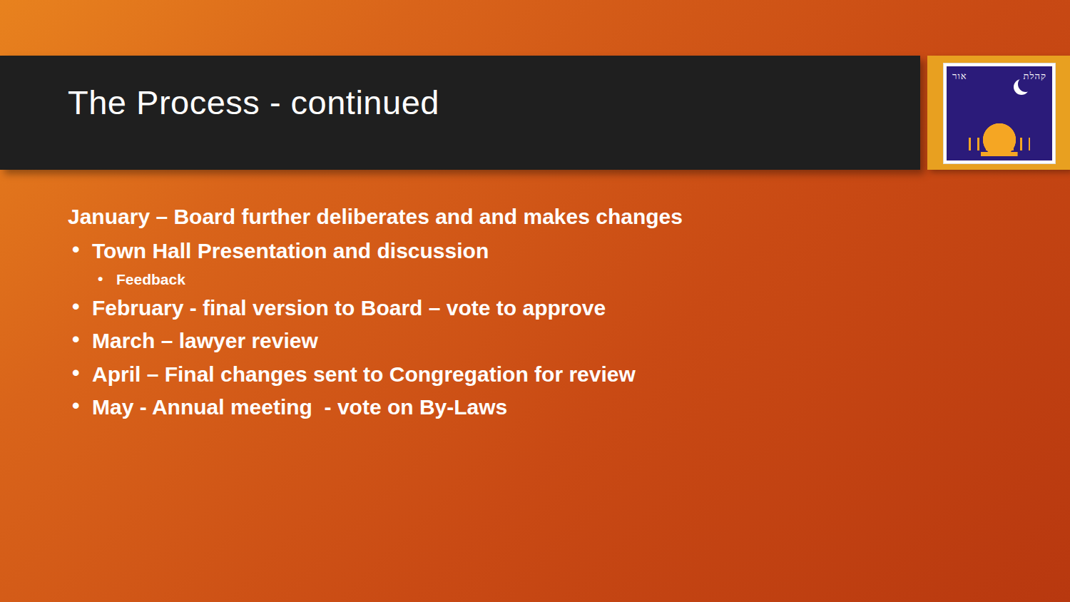The Process - continued
אור קהלת
January – Board further deliberates and and makes changes
Town Hall Presentation and discussion
Feedback
February - final version to Board – vote to approve
March – lawyer review
April – Final changes sent to Congregation for review
May - Annual meeting - vote on By-Laws